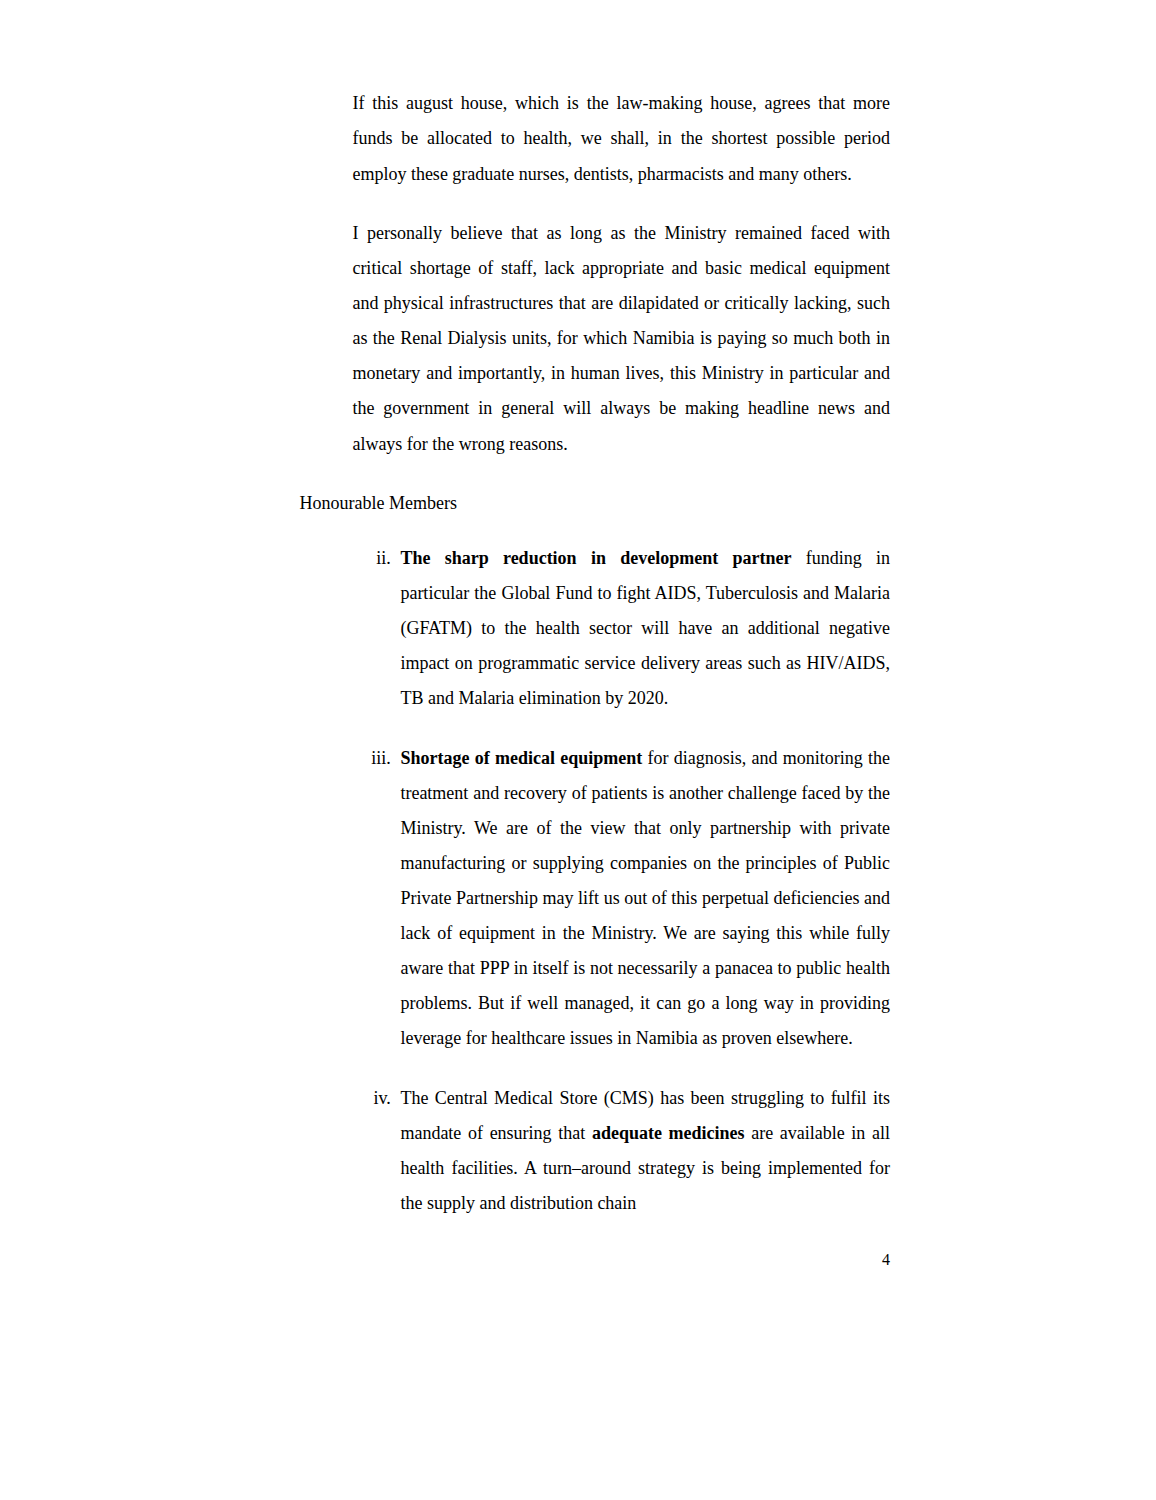If this august house, which is the law-making house, agrees that more funds be allocated to health, we shall, in the shortest possible period employ these graduate nurses, dentists, pharmacists and many others.
I personally believe that as long as the Ministry remained faced with critical shortage of staff, lack appropriate and basic medical equipment and physical infrastructures that are dilapidated or critically lacking, such as the Renal Dialysis units, for which Namibia is paying so much both in monetary and importantly, in human lives, this Ministry in particular and the government in general will always be making headline news and always for the wrong reasons.
Honourable Members
ii. The sharp reduction in development partner funding in particular the Global Fund to fight AIDS, Tuberculosis and Malaria (GFATM) to the health sector will have an additional negative impact on programmatic service delivery areas such as HIV/AIDS, TB and Malaria elimination by 2020.
iii. Shortage of medical equipment for diagnosis, and monitoring the treatment and recovery of patients is another challenge faced by the Ministry. We are of the view that only partnership with private manufacturing or supplying companies on the principles of Public Private Partnership may lift us out of this perpetual deficiencies and lack of equipment in the Ministry. We are saying this while fully aware that PPP in itself is not necessarily a panacea to public health problems. But if well managed, it can go a long way in providing leverage for healthcare issues in Namibia as proven elsewhere.
iv. The Central Medical Store (CMS) has been struggling to fulfil its mandate of ensuring that adequate medicines are available in all health facilities. A turn–around strategy is being implemented for the supply and distribution chain
4